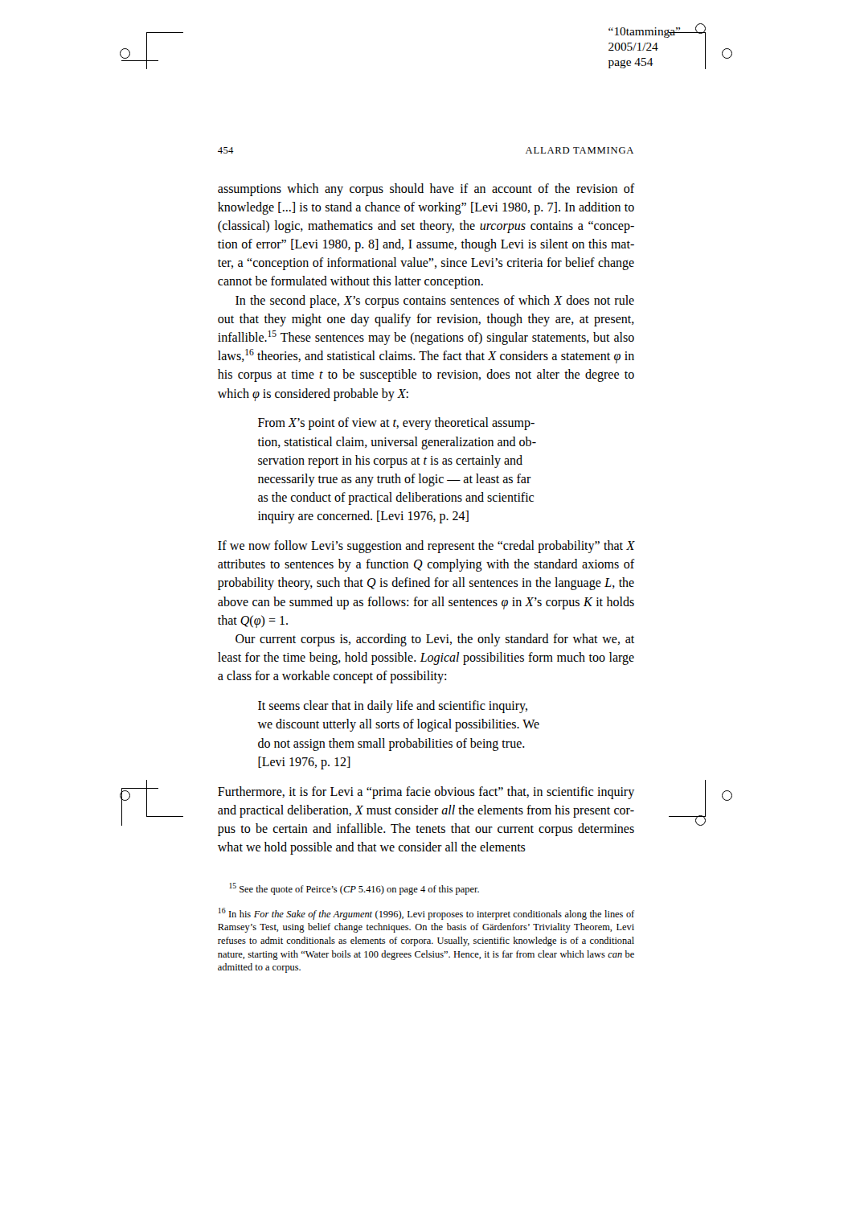“10tamminga”
2005/1/24
page 454
454 ALLARD TAMMINGA
assumptions which any corpus should have if an account of the revision of knowledge [...] is to stand a chance of working” [Levi 1980, p. 7]. In addition to (classical) logic, mathematics and set theory, the urcorpus contains a “conception of error” [Levi 1980, p. 8] and, I assume, though Levi is silent on this matter, a “conception of informational value”, since Levi’s criteria for belief change cannot be formulated without this latter conception.
In the second place, X’s corpus contains sentences of which X does not rule out that they might one day qualify for revision, though they are, at present, infallible.15 These sentences may be (negations of) singular statements, but also laws,16 theories, and statistical claims. The fact that X considers a statement φ in his corpus at time t to be susceptible to revision, does not alter the degree to which φ is considered probable by X:
From X’s point of view at t, every theoretical assumption, statistical claim, universal generalization and observation report in his corpus at t is as certainly and necessarily true as any truth of logic — at least as far as the conduct of practical deliberations and scientific inquiry are concerned. [Levi 1976, p. 24]
If we now follow Levi’s suggestion and represent the “credal probability” that X attributes to sentences by a function Q complying with the standard axioms of probability theory, such that Q is defined for all sentences in the language L, the above can be summed up as follows: for all sentences φ in X’s corpus K it holds that Q(φ) = 1.
Our current corpus is, according to Levi, the only standard for what we, at least for the time being, hold possible. Logical possibilities form much too large a class for a workable concept of possibility:
It seems clear that in daily life and scientific inquiry, we discount utterly all sorts of logical possibilities. We do not assign them small probabilities of being true. [Levi 1976, p. 12]
Furthermore, it is for Levi a “prima facie obvious fact” that, in scientific inquiry and practical deliberation, X must consider all the elements from his present corpus to be certain and infallible. The tenets that our current corpus determines what we hold possible and that we consider all the elements
15 See the quote of Peirce’s (CP 5.416) on page 4 of this paper.
16 In his For the Sake of the Argument (1996), Levi proposes to interpret conditionals along the lines of Ramsey’s Test, using belief change techniques. On the basis of Gärdenfors’ Triviality Theorem, Levi refuses to admit conditionals as elements of corpora. Usually, scientific knowledge is of a conditional nature, starting with “Water boils at 100 degrees Celsius”. Hence, it is far from clear which laws can be admitted to a corpus.